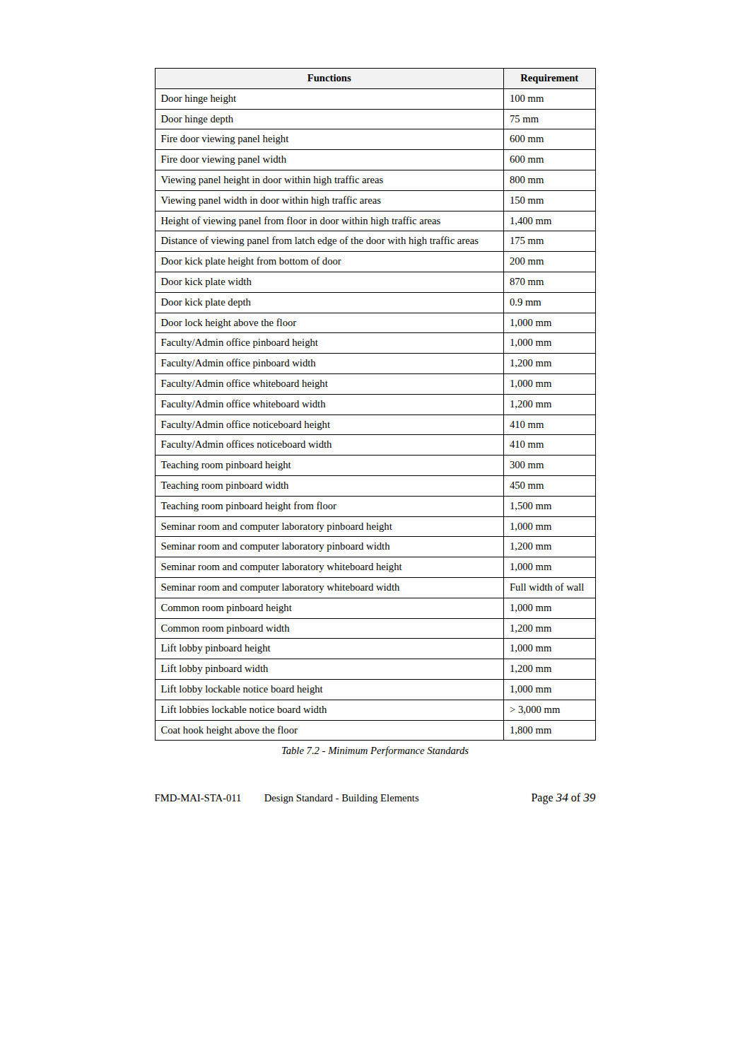| Functions | Requirement |
| --- | --- |
| Door hinge height | 100 mm |
| Door hinge depth | 75 mm |
| Fire door viewing panel height | 600 mm |
| Fire door viewing panel width | 600 mm |
| Viewing panel height in door within high traffic areas | 800 mm |
| Viewing panel width in door within high traffic areas | 150 mm |
| Height of viewing panel from floor in door within high traffic areas | 1,400 mm |
| Distance of viewing panel from latch edge of the door with high traffic areas | 175 mm |
| Door kick plate height from bottom of door | 200 mm |
| Door kick plate width | 870 mm |
| Door kick plate depth | 0.9 mm |
| Door lock height above the floor | 1,000 mm |
| Faculty/Admin office pinboard height | 1,000 mm |
| Faculty/Admin office pinboard width | 1,200 mm |
| Faculty/Admin office whiteboard height | 1,000 mm |
| Faculty/Admin office whiteboard width | 1,200 mm |
| Faculty/Admin office noticeboard height | 410 mm |
| Faculty/Admin offices noticeboard width | 410 mm |
| Teaching room pinboard height | 300 mm |
| Teaching room pinboard width | 450 mm |
| Teaching room pinboard height from floor | 1,500 mm |
| Seminar room and computer laboratory pinboard height | 1,000 mm |
| Seminar room and computer laboratory pinboard width | 1,200 mm |
| Seminar room and computer laboratory whiteboard height | 1,000 mm |
| Seminar room and computer laboratory whiteboard width | Full width of wall |
| Common room pinboard height | 1,000 mm |
| Common room pinboard width | 1,200 mm |
| Lift lobby pinboard height | 1,000 mm |
| Lift lobby pinboard width | 1,200 mm |
| Lift lobby lockable notice board height | 1,000 mm |
| Lift lobbies lockable notice board width | > 3,000 mm |
| Coat hook height above the floor | 1,800 mm |
Table 7.2 - Minimum Performance Standards
FMD-MAI-STA-011 Design Standard - Building Elements Page 34 of 39